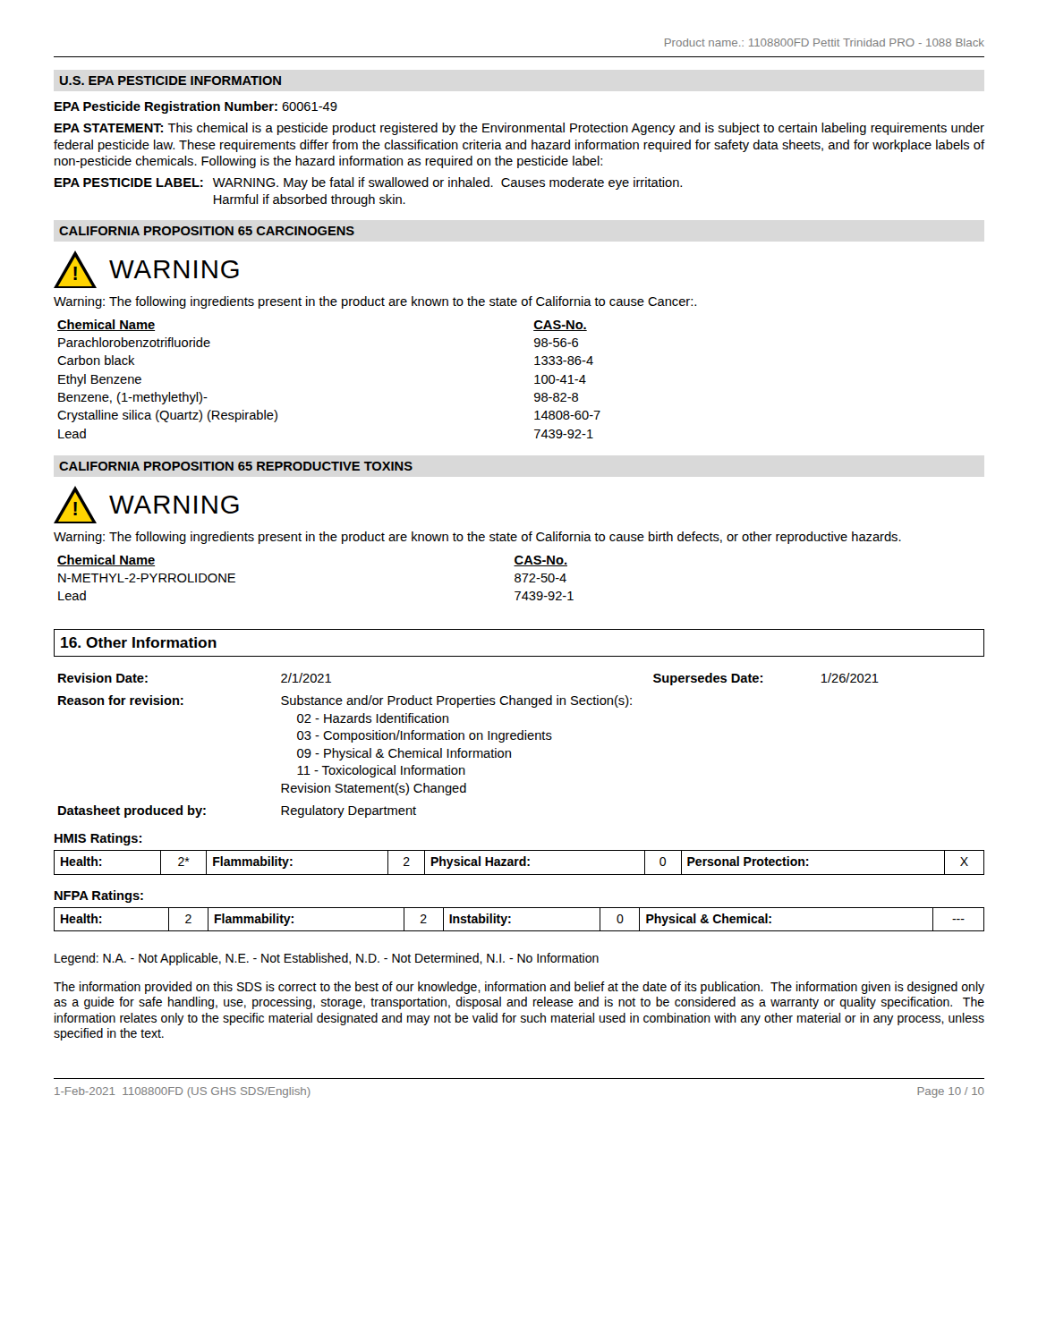Product name.: 1108800FD Pettit Trinidad PRO - 1088 Black
U.S. EPA PESTICIDE INFORMATION
EPA Pesticide Registration Number: 60061-49
EPA STATEMENT: This chemical is a pesticide product registered by the Environmental Protection Agency and is subject to certain labeling requirements under federal pesticide law. These requirements differ from the classification criteria and hazard information required for safety data sheets, and for workplace labels of non-pesticide chemicals. Following is the hazard information as required on the pesticide label:
EPA PESTICIDE LABEL:
WARNING. May be fatal if swallowed or inhaled. Causes moderate eye irritation.
Harmful if absorbed through skin.
CALIFORNIA PROPOSITION 65 CARCINOGENS
!
WARNING
Warning: The following ingredients present in the product are known to the state of California to cause Cancer:.
| Chemical Name | CAS-No. |
| Parachlorobenzotrifluoride | 98-56-6 |
| Carbon black | 1333-86-4 |
| Ethyl Benzene | 100-41-4 |
| Benzene, (1-methylethyl)- | 98-82-8 |
| Crystalline silica (Quartz) (Respirable) | 14808-60-7 |
| Lead | 7439-92-1 |
CALIFORNIA PROPOSITION 65 REPRODUCTIVE TOXINS
!
WARNING
Warning: The following ingredients present in the product are known to the state of California to cause birth defects, or other reproductive hazards.
| Chemical Name | CAS-No. |
| N-METHYL-2-PYRROLIDONE | 872-50-4 |
| Lead | 7439-92-1 |
16. Other Information
| Revision Date: | 2/1/2021 | Supersedes Date: | 1/26/2021 |
| Reason for revision: | Substance and/or Product Properties Changed in Section(s): 02 - Hazards Identification 03 - Composition/Information on Ingredients 09 - Physical & Chemical Information 11 - Toxicological Information Revision Statement(s) Changed |
| Datasheet produced by: | Regulatory Department |
HMIS Ratings:
| Health: | 2* | Flammability: | 2 | Physical Hazard: | 0 | Personal Protection: | X |
NFPA Ratings:
| Health: | 2 | Flammability: | 2 | Instability: | 0 | Physical & Chemical: | --- |
Legend: N.A. - Not Applicable, N.E. - Not Established, N.D. - Not Determined, N.I. - No Information
The information provided on this SDS is correct to the best of our knowledge, information and belief at the date of its publication. The information given is designed only as a guide for safe handling, use, processing, storage, transportation, disposal and release and is not to be considered as a warranty or quality specification. The information relates only to the specific material designated and may not be valid for such material used in combination with any other material or in any process, unless specified in the text.
1-Feb-2021 1108800FD (US GHS SDS/English)
Page 10 / 10